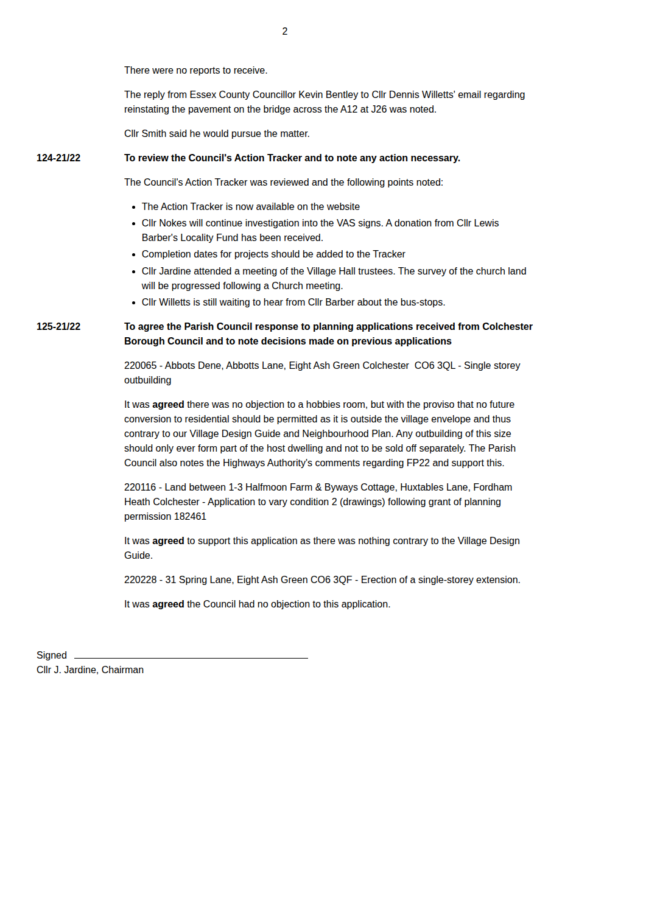2
There were no reports to receive.
The reply from Essex County Councillor Kevin Bentley to Cllr Dennis Willetts' email regarding reinstating the pavement on the bridge across the A12 at J26 was noted.
Cllr Smith said he would pursue the matter.
124-21/22
To review the Council's Action Tracker and to note any action necessary.
The Council's Action Tracker was reviewed and the following points noted:
The Action Tracker is now available on the website
Cllr Nokes will continue investigation into the VAS signs. A donation from Cllr Lewis Barber's Locality Fund has been received.
Completion dates for projects should be added to the Tracker
Cllr Jardine attended a meeting of the Village Hall trustees. The survey of the church land will be progressed following a Church meeting.
Cllr Willetts is still waiting to hear from Cllr Barber about the bus-stops.
125-21/22
To agree the Parish Council response to planning applications received from Colchester Borough Council and to note decisions made on previous applications
220065 - Abbots Dene, Abbotts Lane, Eight Ash Green Colchester CO6 3QL - Single storey outbuilding
It was agreed there was no objection to a hobbies room, but with the proviso that no future conversion to residential should be permitted as it is outside the village envelope and thus contrary to our Village Design Guide and Neighbourhood Plan. Any outbuilding of this size should only ever form part of the host dwelling and not to be sold off separately. The Parish Council also notes the Highways Authority's comments regarding FP22 and support this.
220116 - Land between 1-3 Halfmoon Farm & Byways Cottage, Huxtables Lane, Fordham Heath Colchester - Application to vary condition 2 (drawings) following grant of planning permission 182461
It was agreed to support this application as there was nothing contrary to the Village Design Guide.
220228 - 31 Spring Lane, Eight Ash Green CO6 3QF - Erection of a single-storey extension.
It was agreed the Council had no objection to this application.
Signed
Cllr J. Jardine, Chairman